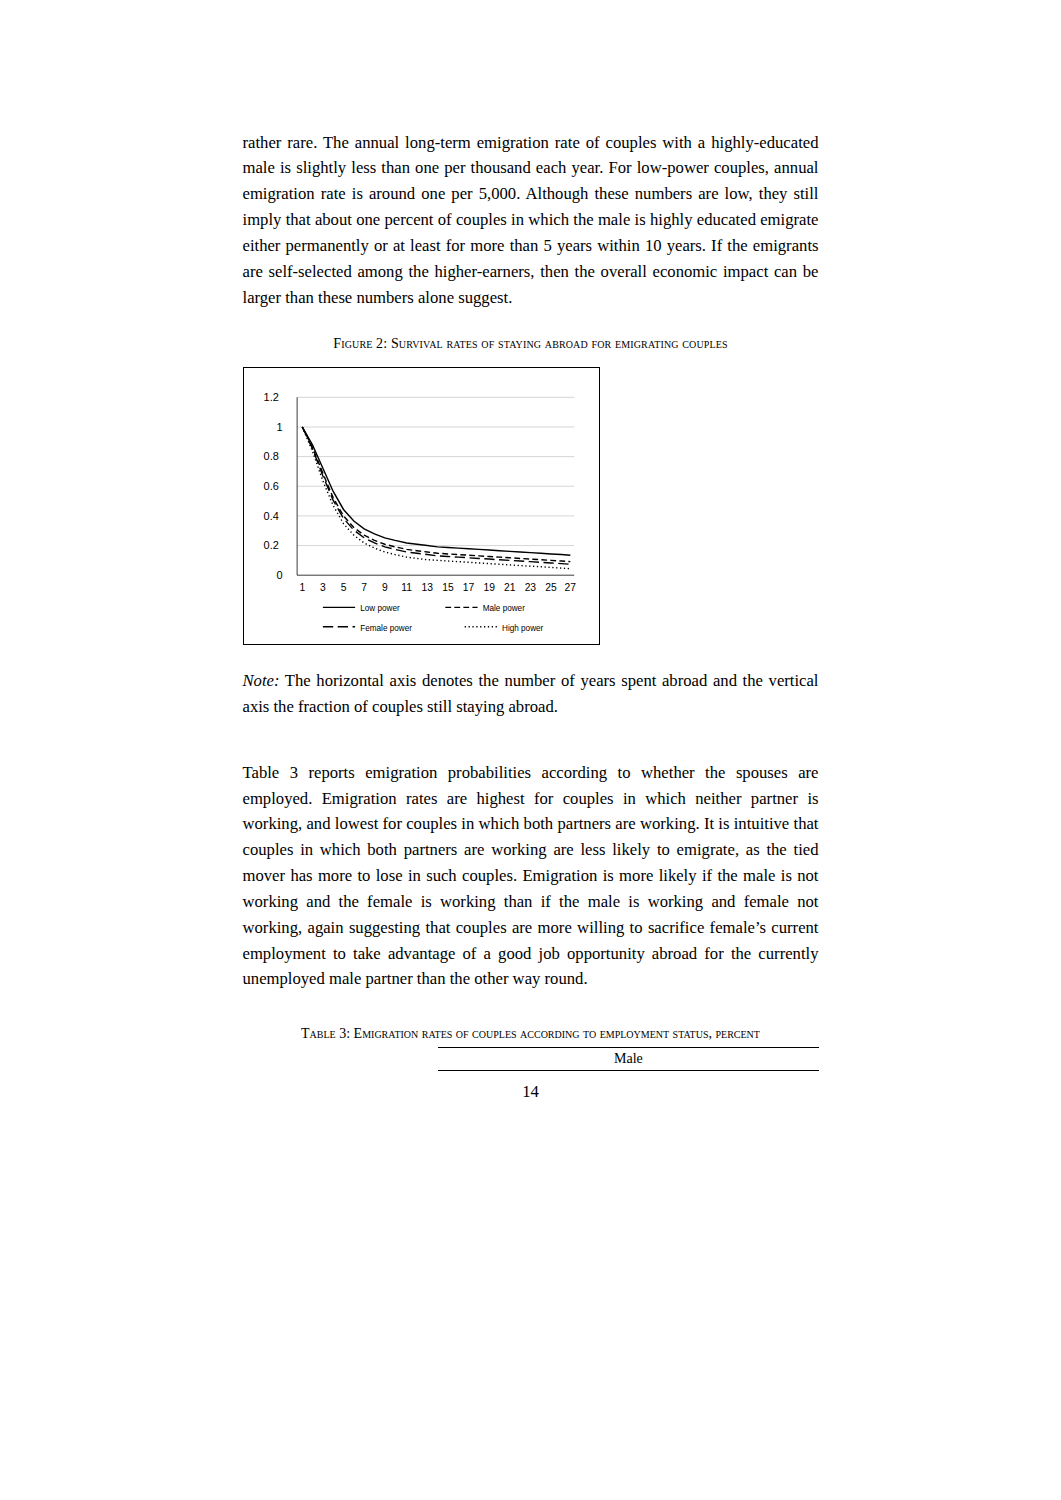rather rare. The annual long-term emigration rate of couples with a highly-educated male is slightly less than one per thousand each year. For low-power couples, annual emigration rate is around one per 5,000. Although these numbers are low, they still imply that about one percent of couples in which the male is highly educated emigrate either permanently or at least for more than 5 years within 10 years. If the emigrants are self-selected among the higher-earners, then the overall economic impact can be larger than these numbers alone suggest.
Figure 2: Survival rates of staying abroad for emigrating couples
1.2 1 0.8 0.6 0.4 0.2 0 1 3 5 7 9 11 13 15 17 19 21 23 25 27 Low power Male power Female power High power
Note: The horizontal axis denotes the number of years spent abroad and the vertical axis the fraction of couples still staying abroad.
Table 3 reports emigration probabilities according to whether the spouses are employed. Emigration rates are highest for couples in which neither partner is working, and lowest for couples in which both partners are working. It is intuitive that couples in which both partners are working are less likely to emigrate, as the tied mover has more to lose in such couples. Emigration is more likely if the male is not working and the female is working than if the male is working and female not working, again suggesting that couples are more willing to sacrifice female’s current employment to take advantage of a good job opportunity abroad for the currently unemployed male partner than the other way round.
Table 3: Emigration rates of couples according to employment status, percent
| | Male |
14